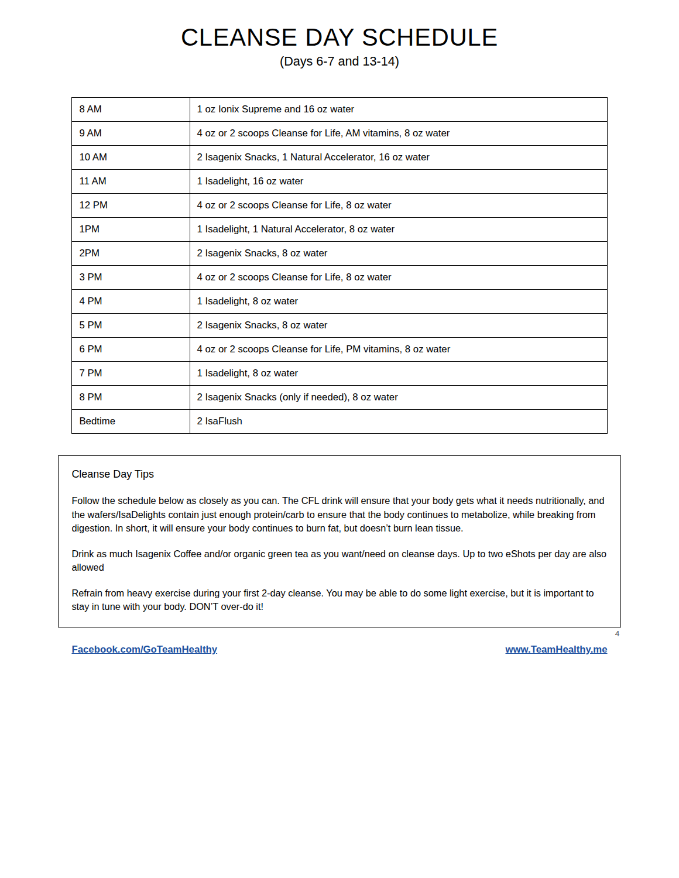CLEANSE DAY SCHEDULE
(Days 6-7 and 13-14)
| 8 AM | 1 oz Ionix Supreme and 16 oz water |
| 9 AM | 4 oz or 2 scoops Cleanse for Life, AM vitamins, 8 oz water |
| 10 AM | 2 Isagenix Snacks, 1 Natural Accelerator, 16 oz water |
| 11 AM | 1 Isadelight, 16 oz water |
| 12 PM | 4 oz or 2 scoops Cleanse for Life, 8 oz water |
| 1PM | 1 Isadelight, 1 Natural Accelerator, 8 oz water |
| 2PM | 2 Isagenix Snacks, 8 oz water |
| 3 PM | 4 oz or 2 scoops Cleanse for Life, 8 oz water |
| 4 PM | 1 Isadelight, 8 oz water |
| 5 PM | 2 Isagenix Snacks, 8 oz water |
| 6 PM | 4 oz or 2 scoops Cleanse for Life, PM vitamins, 8 oz water |
| 7 PM | 1 Isadelight, 8 oz water |
| 8 PM | 2 Isagenix Snacks (only if needed), 8 oz water |
| Bedtime | 2 IsaFlush |
Cleanse Day Tips
Follow the schedule below as closely as you can. The CFL drink will ensure that your body gets what it needs nutritionally, and the wafers/IsaDelights contain just enough protein/carb to ensure that the body continues to metabolize, while breaking from digestion. In short, it will ensure your body continues to burn fat, but doesn’t burn lean tissue.
Drink as much Isagenix Coffee and/or organic green tea as you want/need on cleanse days. Up to two eShots per day are also allowed
Refrain from heavy exercise during your first 2-day cleanse. You may be able to do some light exercise, but it is important to stay in tune with your body. DON’T over-do it!
4
Facebook.com/GoTeamHealthy www.TeamHealthy.me